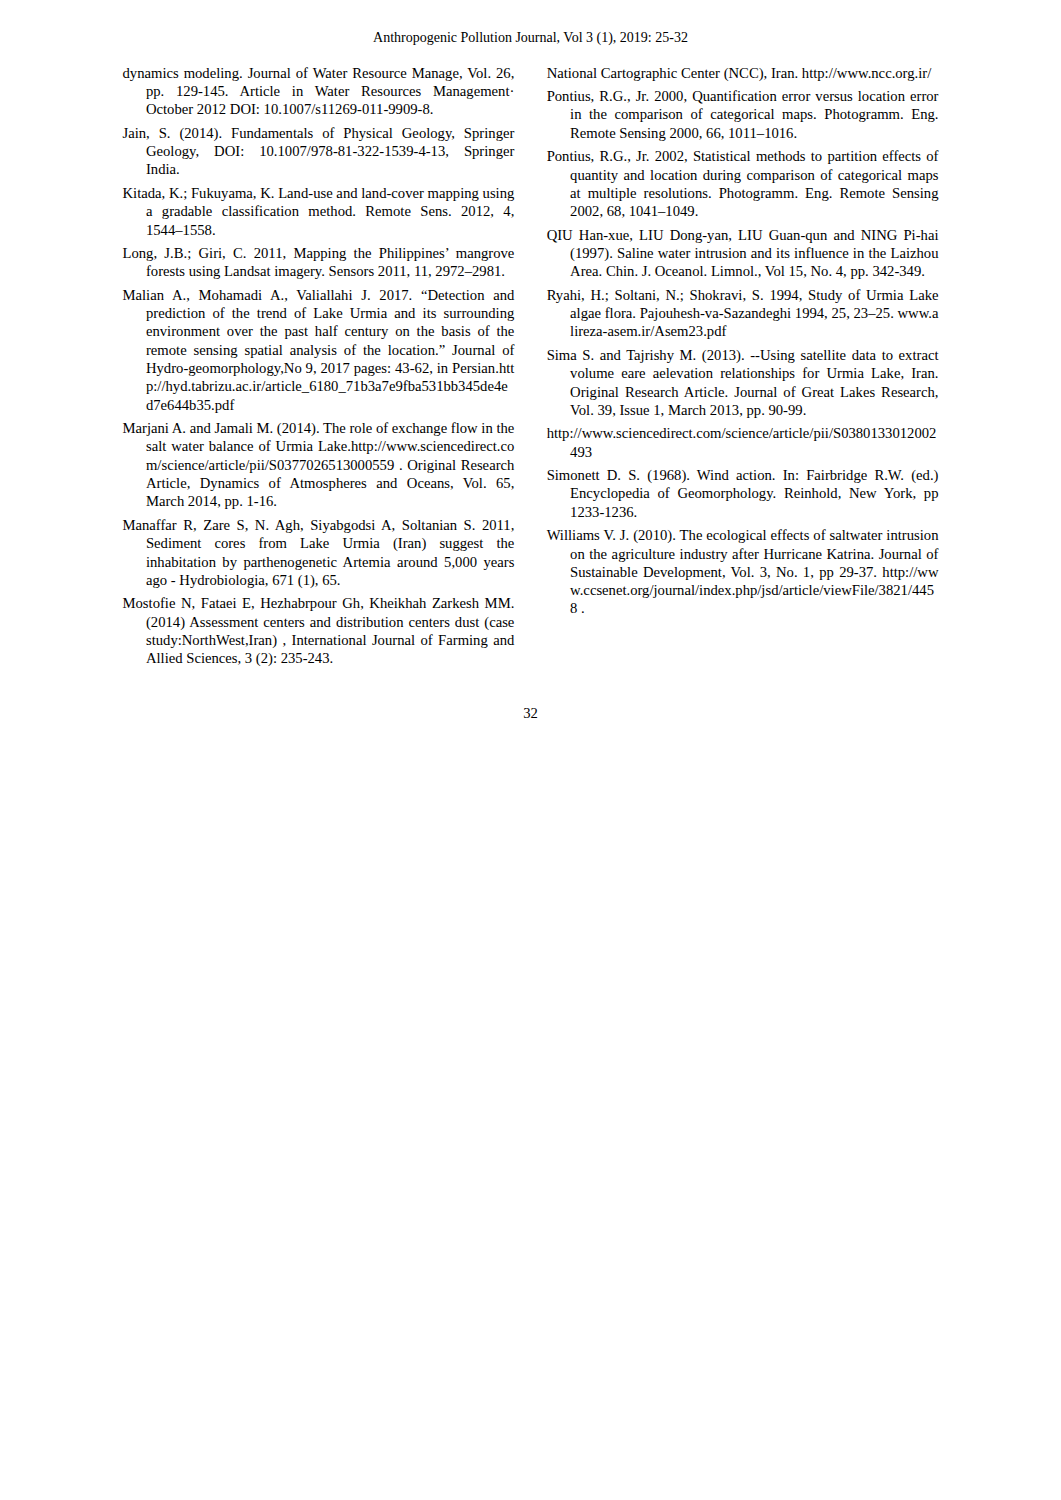Anthropogenic Pollution Journal, Vol 3 (1), 2019: 25-32
dynamics modeling. Journal of Water Resource Manage, Vol. 26, pp. 129-145. Article in Water Resources Management· October 2012 DOI: 10.1007/s11269-011-9909-8.
Jain, S. (2014). Fundamentals of Physical Geology, Springer Geology, DOI: 10.1007/978-81-322-1539-4-13, Springer India.
Kitada, K.; Fukuyama, K. Land-use and land-cover mapping using a gradable classification method. Remote Sens. 2012, 4, 1544–1558.
Long, J.B.; Giri, C. 2011, Mapping the Philippines’ mangrove forests using Landsat imagery. Sensors 2011, 11, 2972–2981.
Malian A., Mohamadi A., Valiallahi J. 2017. “Detection and prediction of the trend of Lake Urmia and its surrounding environment over the past half century on the basis of the remote sensing spatial analysis of the location.” Journal of Hydro-geomorphology,No 9, 2017 pages: 43-62, in Persian.http://hyd.tabrizu.ac.ir/article_6180_71b3a7e9fba531bb345de4ed7e644b35.pdf
Marjani A. and Jamali M. (2014). The role of exchange flow in the salt water balance of Urmia Lake.http://www.sciencedirect.com/science/article/pii/S0377026513000559 . Original Research Article, Dynamics of Atmospheres and Oceans, Vol. 65, March 2014, pp. 1-16.
Manaffar R, Zare S, N. Agh, Siyabgodsi A, Soltanian S. 2011, Sediment cores from Lake Urmia (Iran) suggest the inhabitation by parthenogenetic Artemia around 5,000 years ago - Hydrobiologia, 671 (1), 65.
Mostofie N, Fataei E, Hezhabrpour Gh, Kheikhah Zarkesh MM. (2014) Assessment centers and distribution centers dust (case study:NorthWest,Iran) , International Journal of Farming and Allied Sciences, 3 (2): 235-243.
National Cartographic Center (NCC), Iran. http://www.ncc.org.ir/
Pontius, R.G., Jr. 2000, Quantification error versus location error in the comparison of categorical maps. Photogramm. Eng. Remote Sensing 2000, 66, 1011–1016.
Pontius, R.G., Jr. 2002, Statistical methods to partition effects of quantity and location during comparison of categorical maps at multiple resolutions. Photogramm. Eng. Remote Sensing 2002, 68, 1041–1049.
QIU Han-xue, LIU Dong-yan, LIU Guan-qun and NING Pi-hai (1997). Saline water intrusion and its influence in the Laizhou Area. Chin. J. Oceanol. Limnol., Vol 15, No. 4, pp. 342-349.
Ryahi, H.; Soltani, N.; Shokravi, S. 1994, Study of Urmia Lake algae flora. Pajouhesh-va-Sazandeghi 1994, 25, 23–25. www.alireza-asem.ir/Asem23.pdf
Sima S. and Tajrishy M. (2013). --Using satellite data to extract volume eare aelevation relationships for Urmia Lake, Iran. Original Research Article. Journal of Great Lakes Research, Vol. 39, Issue 1, March 2013, pp. 90-99.
http://www.sciencedirect.com/science/article/pii/S0380133012002493
Simonett D. S. (1968). Wind action. In: Fairbridge R.W. (ed.) Encyclopedia of Geomorphology. Reinhold, New York, pp 1233-1236.
Williams V. J. (2010). The ecological effects of saltwater intrusion on the agriculture industry after Hurricane Katrina. Journal of Sustainable Development, Vol. 3, No. 1, pp 29-37. http://www.ccsenet.org/journal/index.php/jsd/article/viewFile/3821/4458 .
32